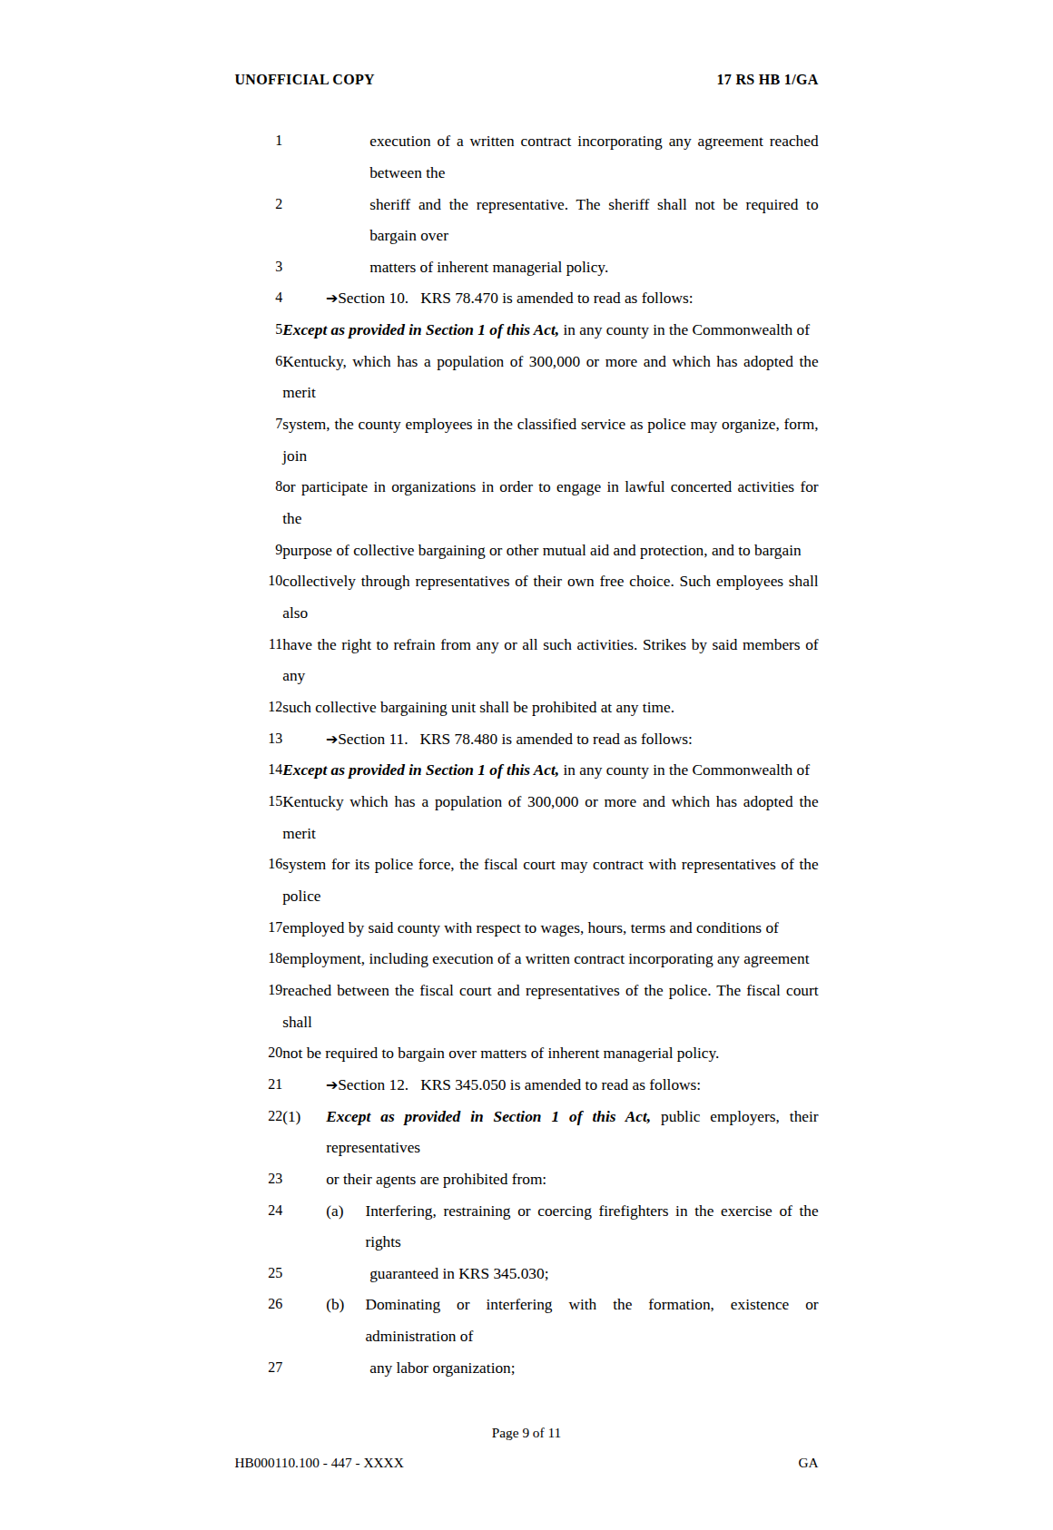Unofficial Copy
17 RS HB 1/GA
| 1 | execution of a written contract incorporating any agreement reached between the |
| 2 | sheriff and the representative. The sheriff shall not be required to bargain over |
| 3 | matters of inherent managerial policy. |
| 4 | ➔ Section 10. KRS 78.470 is amended to read as follows: |
| 5 | Except as provided in Section 1 of this Act, in any county in the Commonwealth of |
| 6 | Kentucky, which has a population of 300,000 or more and which has adopted the merit |
| 7 | system, the county employees in the classified service as police may organize, form, join |
| 8 | or participate in organizations in order to engage in lawful concerted activities for the |
| 9 | purpose of collective bargaining or other mutual aid and protection, and to bargain |
| 10 | collectively through representatives of their own free choice. Such employees shall also |
| 11 | have the right to refrain from any or all such activities. Strikes by said members of any |
| 12 | such collective bargaining unit shall be prohibited at any time. |
| 13 | ➔ Section 11. KRS 78.480 is amended to read as follows: |
| 14 | Except as provided in Section 1 of this Act, in any county in the Commonwealth of |
| 15 | Kentucky which has a population of 300,000 or more and which has adopted the merit |
| 16 | system for its police force, the fiscal court may contract with representatives of the police |
| 17 | employed by said county with respect to wages, hours, terms and conditions of |
| 18 | employment, including execution of a written contract incorporating any agreement |
| 19 | reached between the fiscal court and representatives of the police. The fiscal court shall |
| 20 | not be required to bargain over matters of inherent managerial policy. |
| 21 | ➔ Section 12. KRS 345.050 is amended to read as follows: |
| 22 | (1) Except as provided in Section 1 of this Act, public employers, their representatives |
| 23 | or their agents are prohibited from: |
| 24 | (a) Interfering, restraining or coercing firefighters in the exercise of the rights |
| 25 | guaranteed in KRS 345.030; |
| 26 | (b) Dominating or interfering with the formation, existence or administration of |
| 27 | any labor organization; |
Page 9 of 11
HB000110.100 - 447 - XXXX
GA